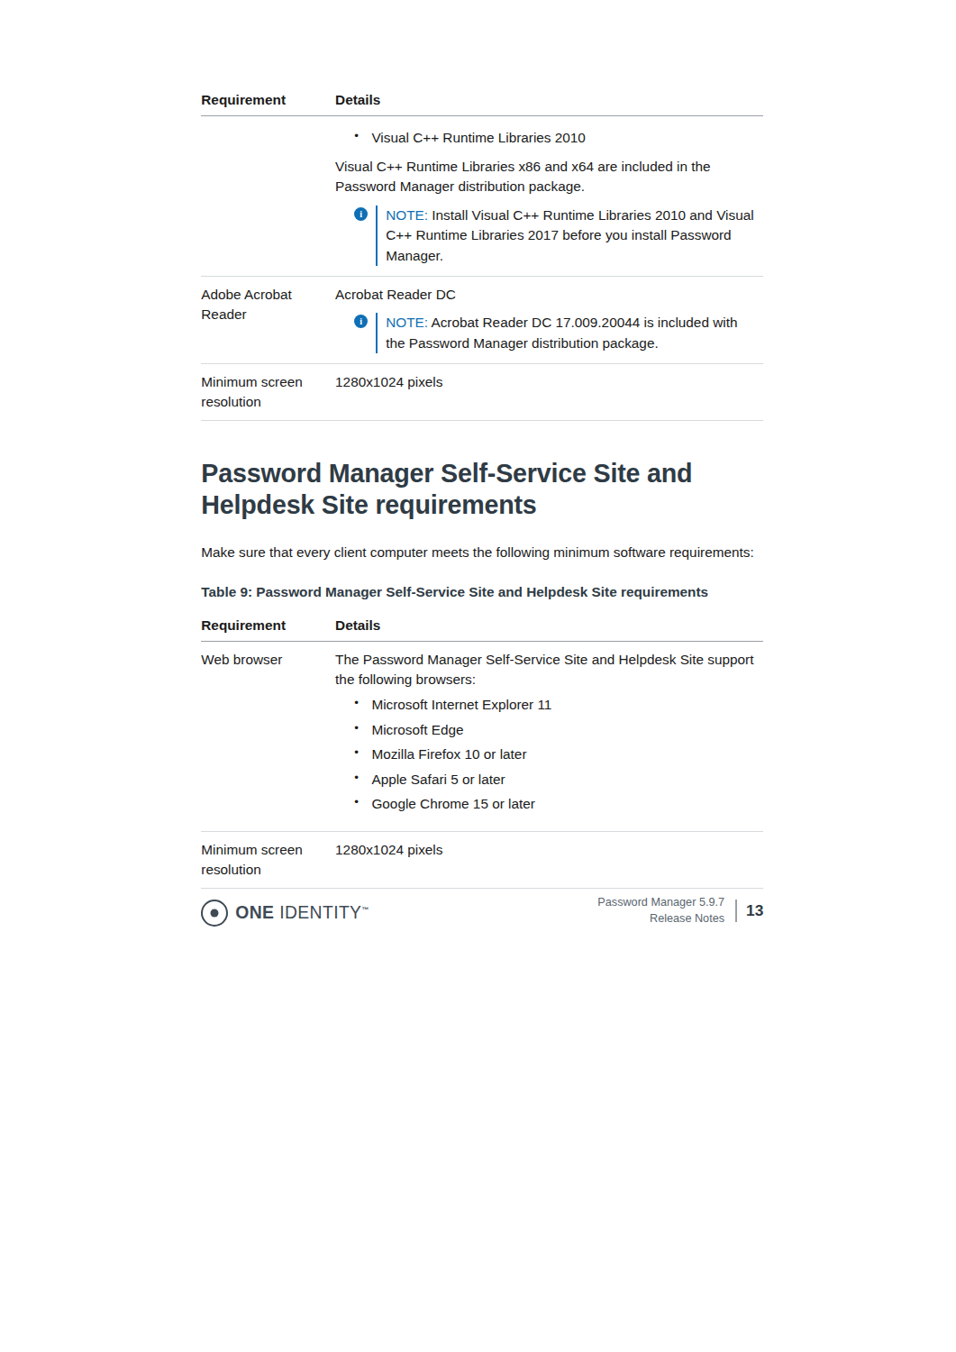| Requirement | Details |
| --- | --- |
| | Visual C++ Runtime Libraries 2010 Visual C++ Runtime Libraries x86 and x64 are included in the Password Manager distribution package. i NOTE: Install Visual C++ Runtime Libraries 2010 and Visual C++ Runtime Libraries 2017 before you install Password Manager. |
| Adobe Acrobat Reader | Acrobat Reader DC i NOTE: Acrobat Reader DC 17.009.20044 is included with the Password Manager distribution package. |
| Minimum screen resolution | 1280x1024 pixels |
Password Manager Self-Service Site and Helpdesk Site requirements
Make sure that every client computer meets the following minimum software requirements:
Table 9: Password Manager Self-Service Site and Helpdesk Site requirements
| Requirement | Details |
| --- | --- |
| Web browser | The Password Manager Self-Service Site and Helpdesk Site support the following browsers: Microsoft Internet Explorer 11 Microsoft Edge Mozilla Firefox 10 or later Apple Safari 5 or later Google Chrome 15 or later |
| Minimum screen resolution | 1280x1024 pixels |
ONE IDENTITY™
Password Manager 5.9.7
Release Notes
13